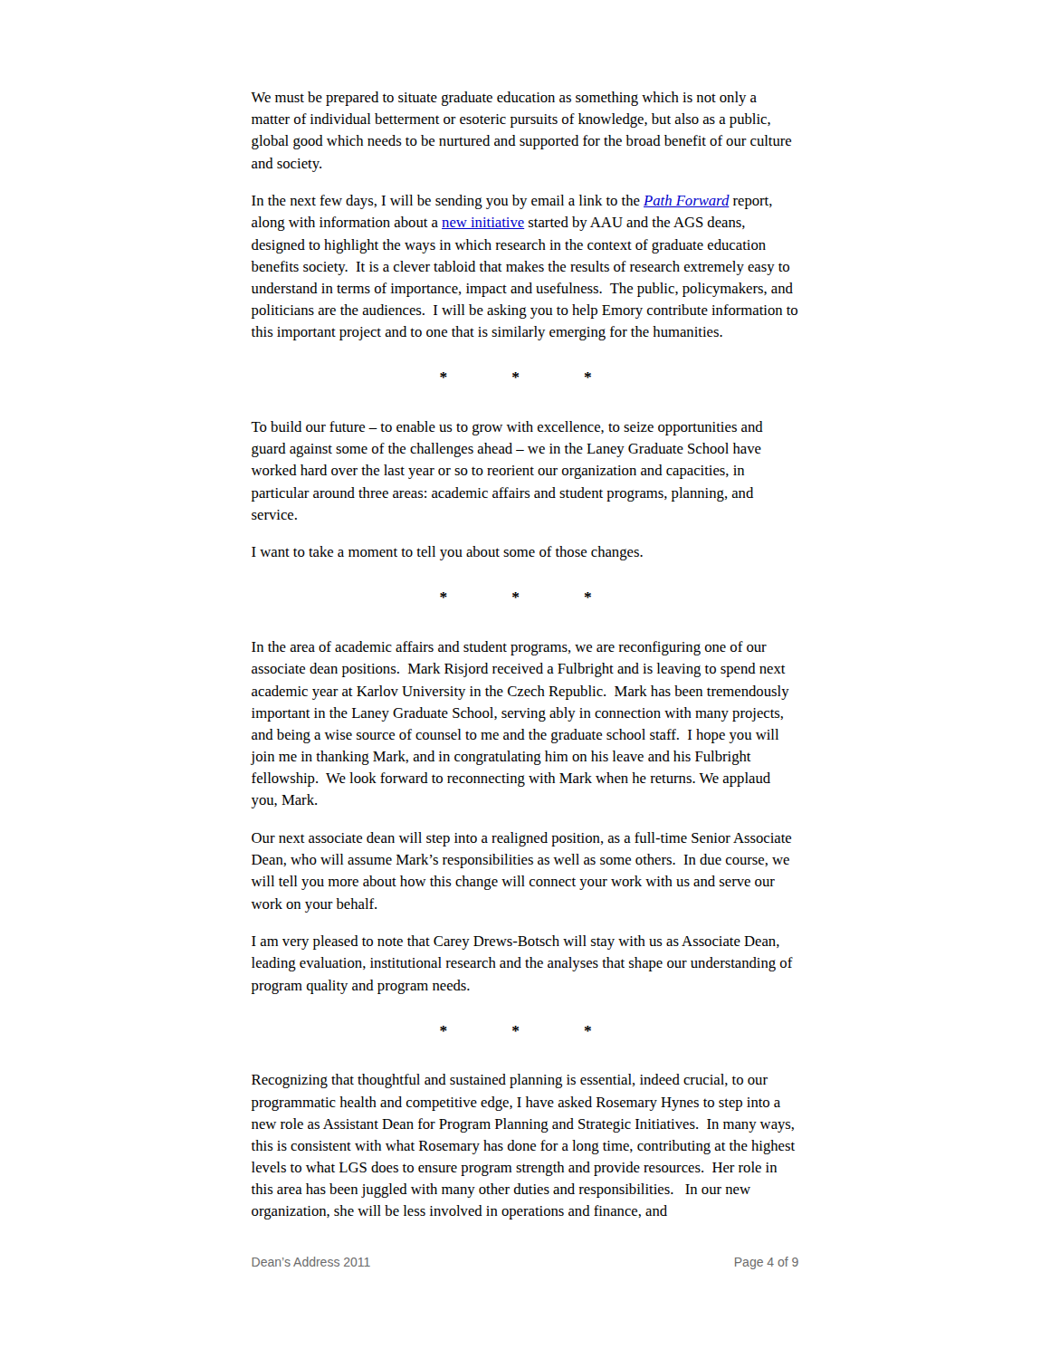We must be prepared to situate graduate education as something which is not only a matter of individual betterment or esoteric pursuits of knowledge, but also as a public, global good which needs to be nurtured and supported for the broad benefit of our culture and society.
In the next few days, I will be sending you by email a link to the Path Forward report, along with information about a new initiative started by AAU and the AGS deans, designed to highlight the ways in which research in the context of graduate education benefits society. It is a clever tabloid that makes the results of research extremely easy to understand in terms of importance, impact and usefulness. The public, policymakers, and politicians are the audiences. I will be asking you to help Emory contribute information to this important project and to one that is similarly emerging for the humanities.
* * *
To build our future – to enable us to grow with excellence, to seize opportunities and guard against some of the challenges ahead – we in the Laney Graduate School have worked hard over the last year or so to reorient our organization and capacities, in particular around three areas: academic affairs and student programs, planning, and service.
I want to take a moment to tell you about some of those changes.
* * *
In the area of academic affairs and student programs, we are reconfiguring one of our associate dean positions. Mark Risjord received a Fulbright and is leaving to spend next academic year at Karlov University in the Czech Republic. Mark has been tremendously important in the Laney Graduate School, serving ably in connection with many projects, and being a wise source of counsel to me and the graduate school staff. I hope you will join me in thanking Mark, and in congratulating him on his leave and his Fulbright fellowship. We look forward to reconnecting with Mark when he returns. We applaud you, Mark.
Our next associate dean will step into a realigned position, as a full-time Senior Associate Dean, who will assume Mark’s responsibilities as well as some others. In due course, we will tell you more about how this change will connect your work with us and serve our work on your behalf.
I am very pleased to note that Carey Drews-Botsch will stay with us as Associate Dean, leading evaluation, institutional research and the analyses that shape our understanding of program quality and program needs.
* * *
Recognizing that thoughtful and sustained planning is essential, indeed crucial, to our programmatic health and competitive edge, I have asked Rosemary Hynes to step into a new role as Assistant Dean for Program Planning and Strategic Initiatives. In many ways, this is consistent with what Rosemary has done for a long time, contributing at the highest levels to what LGS does to ensure program strength and provide resources. Her role in this area has been juggled with many other duties and responsibilities. In our new organization, she will be less involved in operations and finance, and
Dean’s Address 2011 Page 4 of 9